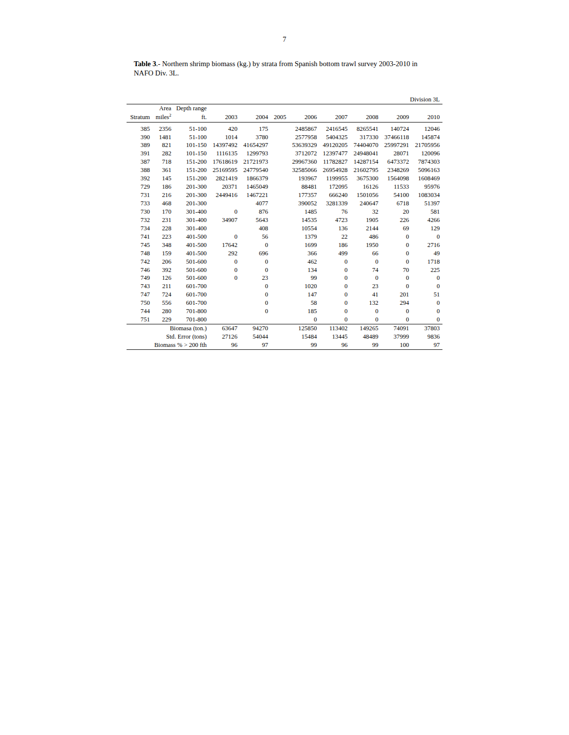7
Table 3.- Northern shrimp biomass (kg.) by strata from Spanish bottom trawl survey 2003-2010 in NAFO Div. 3L.
| Division 3L |
| | Area | Depth range | |
| Stratum | miles 2 | ft. | 2003 | 2004 | 2005 | 2006 | 2007 | 2008 | 2009 | 2010 |
| 385 | 2356 | 51-100 | 420 | 175 | | 2485867 | 2416545 | 8265541 | 140724 | 12046 |
| 390 | 1481 | 51-100 | 1014 | 3780 | | 2577958 | 5404325 | 317330 | 37466118 | 145874 |
| 389 | 821 | 101-150 | 14397492 | 41654297 | | 53639329 | 49120205 | 74404070 | 25997291 | 21705956 |
| 391 | 282 | 101-150 | 1116135 | 1299793 | | 3712072 | 12397477 | 24948041 | 28071 | 120096 |
| 387 | 718 | 151-200 | 17618619 | 21721973 | | 29967360 | 11782827 | 14287154 | 6473372 | 7874303 |
| 388 | 361 | 151-200 | 25169595 | 24779540 | | 32585066 | 26954928 | 21602795 | 2348269 | 5096163 |
| 392 | 145 | 151-200 | 2821419 | 1866379 | | 193967 | 1199955 | 3675300 | 1564098 | 1608469 |
| 729 | 186 | 201-300 | 20371 | 1465049 | | 88481 | 172095 | 16126 | 11533 | 95976 |
| 731 | 216 | 201-300 | 2449416 | 1467221 | | 177357 | 666240 | 1501056 | 54100 | 1083034 |
| 733 | 468 | 201-300 | | 4077 | | 390052 | 3281339 | 240647 | 6718 | 51397 |
| 730 | 170 | 301-400 | 0 | 876 | | 1485 | 76 | 32 | 20 | 581 |
| 732 | 231 | 301-400 | 34907 | 5643 | | 14535 | 4723 | 1905 | 226 | 4266 |
| 734 | 228 | 301-400 | | 408 | | 10554 | 136 | 2144 | 69 | 129 |
| 741 | 223 | 401-500 | 0 | 56 | | 1379 | 22 | 486 | 0 | 0 |
| 745 | 348 | 401-500 | 17642 | 0 | | 1699 | 186 | 1950 | 0 | 2716 |
| 748 | 159 | 401-500 | 292 | 696 | | 366 | 499 | 66 | 0 | 49 |
| 742 | 206 | 501-600 | 0 | 0 | | 462 | 0 | 0 | 0 | 1718 |
| 746 | 392 | 501-600 | 0 | 0 | | 134 | 0 | 74 | 70 | 225 |
| 749 | 126 | 501-600 | 0 | 23 | | 99 | 0 | 0 | 0 | 0 |
| 743 | 211 | 601-700 | | 0 | | 1020 | 0 | 23 | 0 | 0 |
| 747 | 724 | 601-700 | | 0 | | 147 | 0 | 41 | 201 | 51 |
| 750 | 556 | 601-700 | | 0 | | 58 | 0 | 132 | 294 | 0 |
| 744 | 280 | 701-800 | | 0 | | 185 | 0 | 0 | 0 | 0 |
| 751 | 229 | 701-800 | | | | 0 | 0 | 0 | 0 | 0 |
| Biomasa (ton.) | 63647 | 94270 | | 125850 | 113402 | 149265 | 74091 | 37803 |
| Std. Error (tons) | 27126 | 54044 | | 15484 | 13445 | 48489 | 37999 | 9836 |
| Biomass % > 200 fth | 96 | 97 | | 99 | 96 | 99 | 100 | 97 |